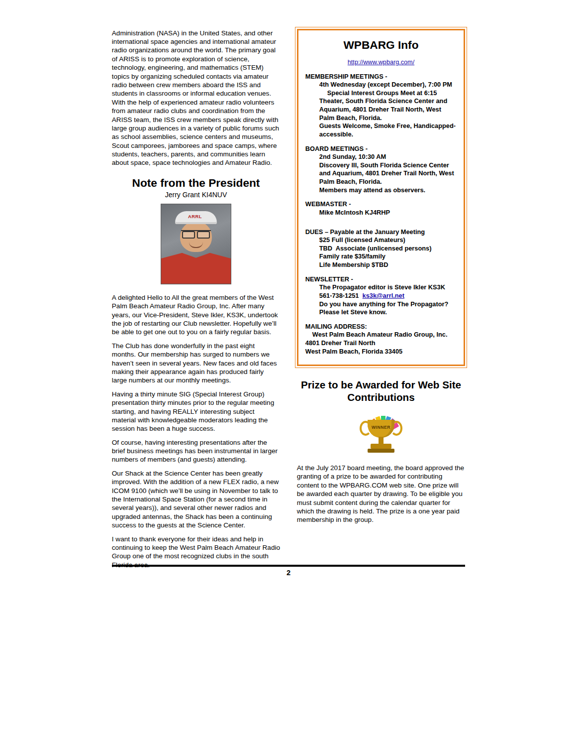Administration (NASA) in the United States, and other international space agencies and international amateur radio organizations around the world. The primary goal of ARISS is to promote exploration of science, technology, engineering, and mathematics (STEM) topics by organizing scheduled contacts via amateur radio between crew members aboard the ISS and students in classrooms or informal education venues. With the help of experienced amateur radio volunteers from amateur radio clubs and coordination from the ARISS team, the ISS crew members speak directly with large group audiences in a variety of public forums such as school assemblies, science centers and museums, Scout camporees, jamborees and space camps, where students, teachers, parents, and communities learn about space, space technologies and Amateur Radio.
Note from the President
Jerry Grant KI4NUV
A delighted Hello to All the great members of the West Palm Beach Amateur Radio Group, Inc. After many years, our Vice-President, Steve Ikler, KS3K, undertook the job of restarting our Club newsletter. Hopefully we’ll be able to get one out to you on a fairly regular basis.
The Club has done wonderfully in the past eight months. Our membership has surged to numbers we haven’t seen in several years. New faces and old faces making their appearance again has produced fairly large numbers at our monthly meetings.
Having a thirty minute SIG (Special Interest Group) presentation thirty minutes prior to the regular meeting starting, and having REALLY interesting subject material with knowledgeable moderators leading the session has been a huge success.
Of course, having interesting presentations after the brief business meetings has been instrumental in larger numbers of members (and guests) attending.
Our Shack at the Science Center has been greatly improved. With the addition of a new FLEX radio, a new ICOM 9100 (which we’ll be using in November to talk to the International Space Station (for a second time in several years)), and several other newer radios and upgraded antennas, the Shack has been a continuing success to the guests at the Science Center.
I want to thank everyone for their ideas and help in continuing to keep the West Palm Beach Amateur Radio Group one of the most recognized clubs in the south Florida area.
WPBARG Info
http://www.wpbarg.com/
MEMBERSHIP MEETINGS - 4th Wednesday (except December), 7:00 PM Special Interest Groups Meet at 6:15 Theater, South Florida Science Center and Aquarium, 4801 Dreher Trail North, West Palm Beach, Florida. Guests Welcome, Smoke Free, Handicapped-accessible.
BOARD MEETINGS - 2nd Sunday, 10:30 AM Discovery III, South Florida Science Center and Aquarium, 4801 Dreher Trail North, West Palm Beach, Florida. Members may attend as observers.
WEBMASTER - Mike McIntosh KJ4RHP
DUES – Payable at the January Meeting $25 Full (licensed Amateurs) TBD Associate (unlicensed persons) Family rate $35/family Life Membership $TBD
NEWSLETTER - The Propagator editor is Steve Ikler KS3K 561-738-1251 ks3k@arrl.net Do you have anything for The Propagator? Please let Steve know.
MAILING ADDRESS: West Palm Beach Amateur Radio Group, Inc. 4801 Dreher Trail North West Palm Beach, Florida 33405
Prize to be Awarded for Web Site Contributions
WINNER
At the July 2017 board meeting, the board approved the granting of a prize to be awarded for contributing content to the WPBARG.COM web site. One prize will be awarded each quarter by drawing. To be eligible you must submit content during the calendar quarter for which the drawing is held. The prize is a one year paid membership in the group.
2